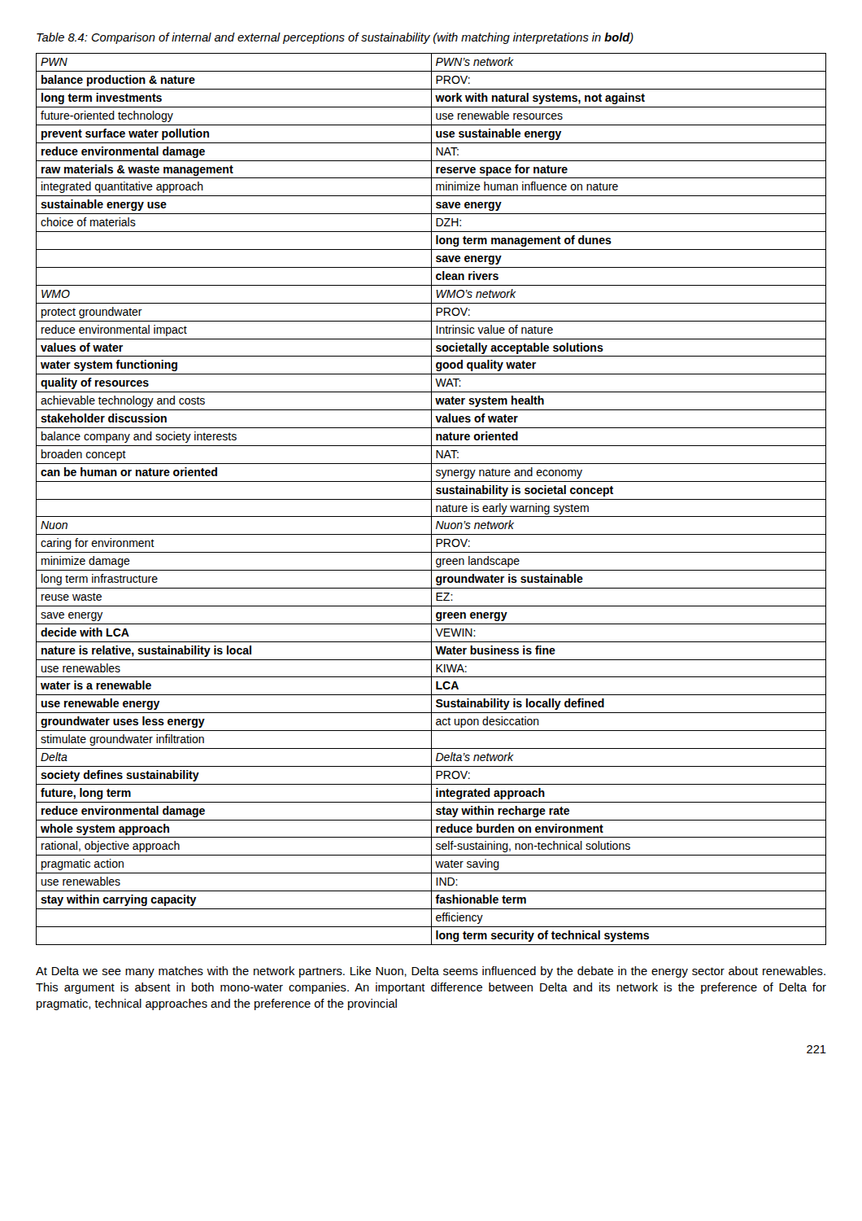Table 8.4: Comparison of internal and external perceptions of sustainability (with matching interpretations in bold)
| PWN | PWN’s network |
| balance production & nature | PROV: |
| long term investments | work with natural systems, not against |
| future-oriented technology | use renewable resources |
| prevent surface water pollution | use sustainable energy |
| reduce environmental damage | NAT: |
| raw materials & waste management | reserve space for nature |
| integrated quantitative approach | minimize human influence on nature |
| sustainable energy use | save energy |
| choice of materials | DZH: |
| | long term management of dunes |
| | save energy |
| | clean rivers |
| WMO | WMO’s network |
| protect groundwater | PROV: |
| reduce environmental impact | Intrinsic value of nature |
| values of water | societally acceptable solutions |
| water system functioning | good quality water |
| quality of resources | WAT: |
| achievable technology and costs | water system health |
| stakeholder discussion | values of water |
| balance company and society interests | nature oriented |
| broaden concept | NAT: |
| can be human or nature oriented | synergy nature and economy |
| | sustainability is societal concept |
| | nature is early warning system |
| Nuon | Nuon’s network |
| caring for environment | PROV: |
| minimize damage | green landscape |
| long term infrastructure | groundwater is sustainable |
| reuse waste | EZ: |
| save energy | green energy |
| decide with LCA | VEWIN: |
| nature is relative, sustainability is local | Water business is fine |
| use renewables | KIWA: |
| water is a renewable | LCA |
| use renewable energy | Sustainability is locally defined |
| groundwater uses less energy | act upon desiccation |
| stimulate groundwater infiltration | |
| Delta | Delta’s network |
| society defines sustainability | PROV: |
| future, long term | integrated approach |
| reduce environmental damage | stay within recharge rate |
| whole system approach | reduce burden on environment |
| rational, objective approach | self-sustaining, non-technical solutions |
| pragmatic action | water saving |
| use renewables | IND: |
| stay within carrying capacity | fashionable term |
| | efficiency |
| | long term security of technical systems |
At Delta we see many matches with the network partners. Like Nuon, Delta seems influenced by the debate in the energy sector about renewables. This argument is absent in both mono-water companies. An important difference between Delta and its network is the preference of Delta for pragmatic, technical approaches and the preference of the provincial
221